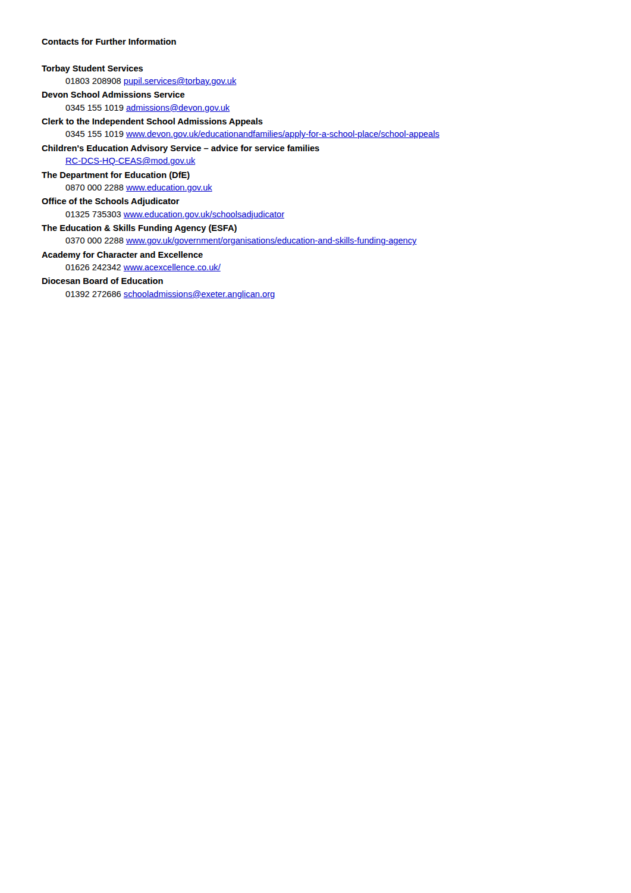Contacts for Further Information
Torbay Student Services
01803 208908 pupil.services@torbay.gov.uk
Devon School Admissions Service
0345 155 1019 admissions@devon.gov.uk
Clerk to the Independent School Admissions Appeals
0345 155 1019 www.devon.gov.uk/educationandfamilies/apply-for-a-school-place/school-appeals
Children's Education Advisory Service – advice for service families
RC-DCS-HQ-CEAS@mod.gov.uk
The Department for Education (DfE)
0870 000 2288 www.education.gov.uk
Office of the Schools Adjudicator
01325 735303 www.education.gov.uk/schoolsadjudicator
The Education & Skills Funding Agency (ESFA)
0370 000 2288 www.gov.uk/government/organisations/education-and-skills-funding-agency
Academy for Character and Excellence
01626 242342 www.acexcellence.co.uk/
Diocesan Board of Education
01392 272686 schooladmissions@exeter.anglican.org